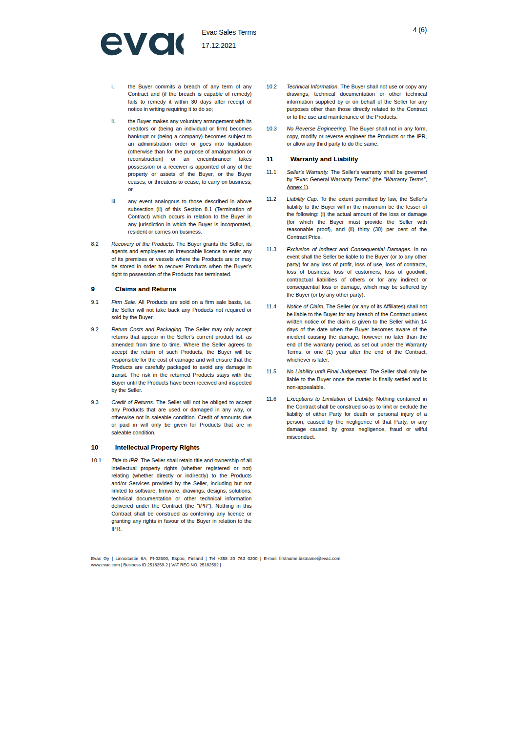Evac Sales Terms
17.12.2021
4 (6)
i.
the Buyer commits a breach of any term of any Contract and (if the breach is capable of remedy) fails to remedy it within 30 days after receipt of notice in writing requiring it to do so;
ii.
the Buyer makes any voluntary arrangement with its creditors or (being an individual or firm) becomes bankrupt or (being a company) becomes subject to an administration order or goes into liquidation (otherwise than for the purpose of amalgamation or reconstruction) or an encumbrancer takes possession or a receiver is appointed of any of the property or assets of the Buyer, or the Buyer ceases, or threatens to cease, to carry on business; or
iii.
any event analogous to those described in above subsection (ii) of this Section 8.1 (Termination of Contract) which occurs in relation to the Buyer in any jurisdiction in which the Buyer is incorporated, resident or carries on business.
8.2
Recovery of the Products. The Buyer grants the Seller, its agents and employees an irrevocable licence to enter any of its premises or vessels where the Products are or may be stored in order to recover Products when the Buyer's right to possession of the Products has terminated.
9 Claims and Returns
9.1
Firm Sale. All Products are sold on a firm sale basis, i.e. the Seller will not take back any Products not required or sold by the Buyer.
9.2
Return Costs and Packaging. The Seller may only accept returns that appear in the Seller's current product list, as amended from time to time. Where the Seller agrees to accept the return of such Products, the Buyer will be responsible for the cost of carriage and will ensure that the Products are carefully packaged to avoid any damage in transit. The risk in the returned Products stays with the Buyer until the Products have been received and inspected by the Seller.
9.3
Credit of Returns. The Seller will not be obliged to accept any Products that are used or damaged in any way, or otherwise not in saleable condition. Credit of amounts due or paid in will only be given for Products that are in saleable condition.
10 Intellectual Property Rights
10.1
Title to IPR. The Seller shall retain title and ownership of all intellectual property rights (whether registered or not) relating (whether directly or indirectly) to the Products and/or Services provided by the Seller, including but not limited to software, firmware, drawings, designs, solutions, technical documentation or other technical information delivered under the Contract (the "IPR"). Nothing in this Contract shall be construed as conferring any licence or granting any rights in favour of the Buyer in relation to the IPR.
10.2
Technical Information. The Buyer shall not use or copy any drawings, technical documentation or other technical information supplied by or on behalf of the Seller for any purposes other than those directly related to the Contract or to the use and maintenance of the Products.
10.3
No Reverse Engineering. The Buyer shall not in any form, copy, modify or reverse engineer the Products or the IPR, or allow any third party to do the same.
11 Warranty and Liability
11.1
Seller's Warranty. The Seller's warranty shall be governed by "Evac General Warranty Terms" (the "Warranty Terms", Annex 1).
11.2
Liability Cap. To the extent permitted by law, the Seller's liability to the Buyer will in the maximum be the lesser of the following: (i) the actual amount of the loss or damage (for which the Buyer must provide the Seller with reasonable proof), and (ii) thirty (30) per cent of the Contract Price.
11.3
Exclusion of Indirect and Consequential Damages. In no event shall the Seller be liable to the Buyer (or to any other party) for any loss of profit, loss of use, loss of contracts, loss of business, loss of customers, loss of goodwill, contractual liabilities of others or for any indirect or consequential loss or damage, which may be suffered by the Buyer (or by any other party).
11.4
Notice of Claim. The Seller (or any of its Affiliates) shall not be liable to the Buyer for any breach of the Contract unless written notice of the claim is given to the Seller within 14 days of the date when the Buyer becomes aware of the incident causing the damage, however no later than the end of the warranty period, as set out under the Warranty Terms, or one (1) year after the end of the Contract, whichever is later.
11.5
No Liability until Final Judgement. The Seller shall only be liable to the Buyer once the matter is finally settled and is non-appealable.
11.6
Exceptions to Limitation of Liability. Nothing contained in the Contract shall be construed so as to limit or exclude the liability of either Party for death or personal injury of a person, caused by the negligence of that Party, or any damage caused by gross negligence, fraud or wilful misconduct.
Evac Oy | Linnoitustie 6A, FI-02600, Espoo, Finland | Tel +358 20 763 0200 | E-mail firstname.lastname@evac.com
www.evac.com | Business ID 2518259-2 | VAT REG NO. 25182592 |